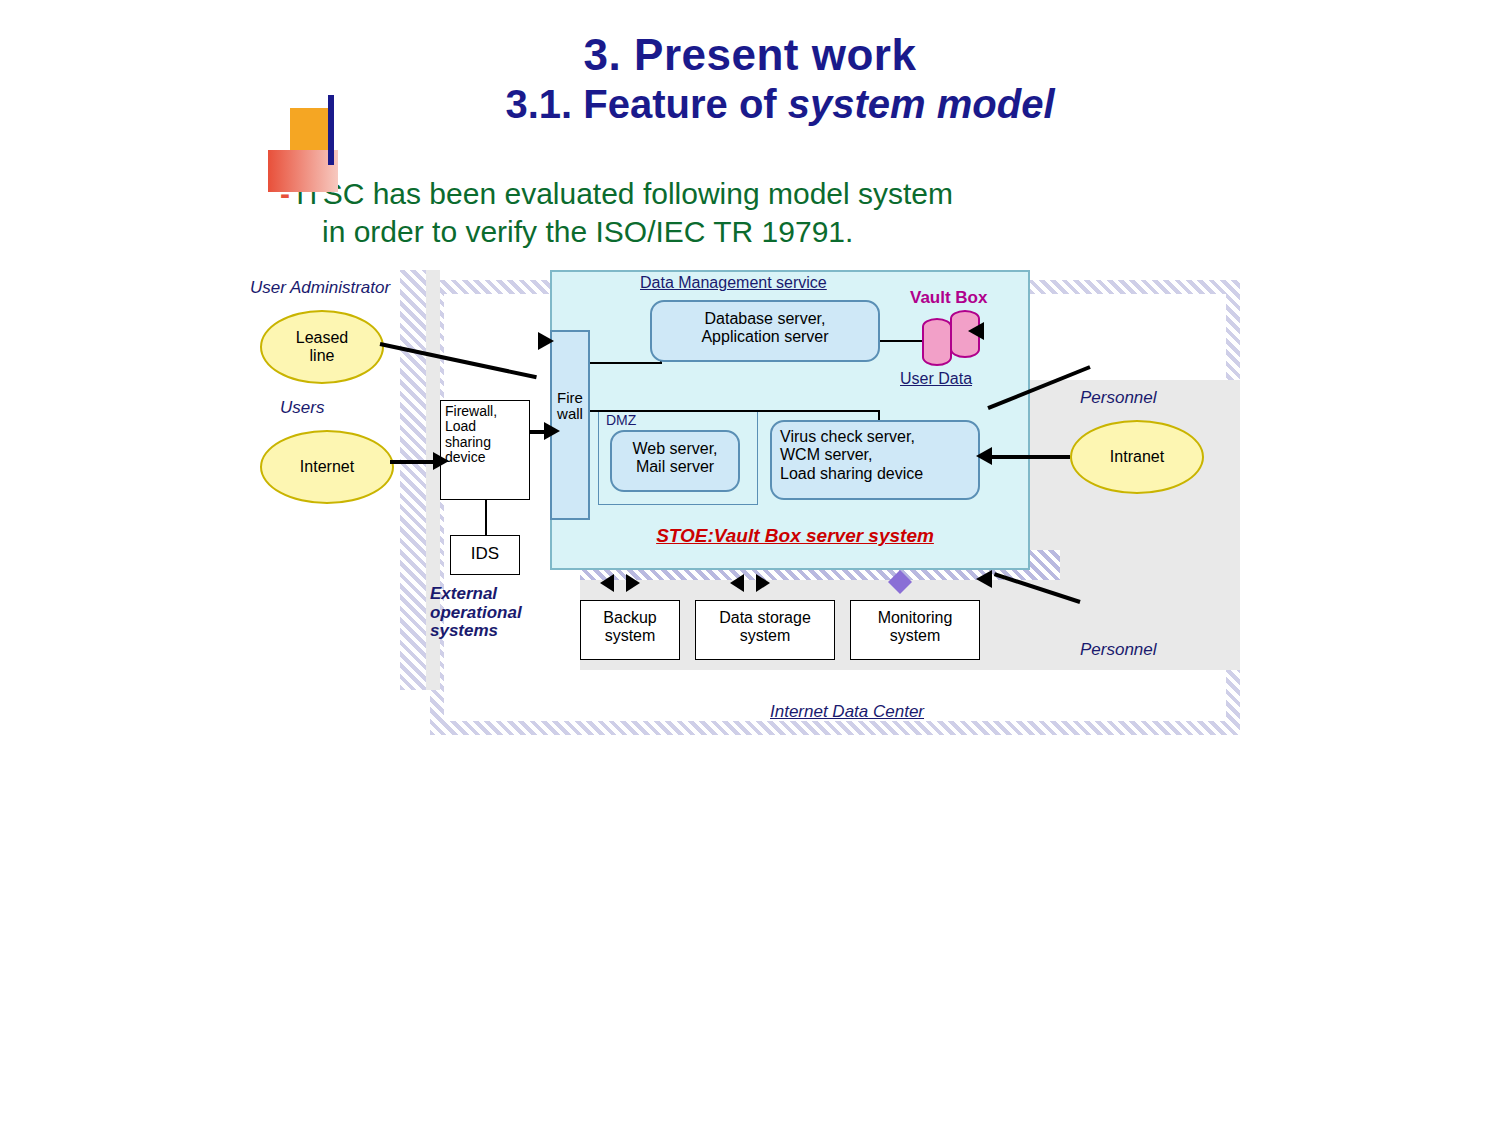3. Present work
3.1. Feature of system model
-ITSC has been evaluated following model system in order to verify the ISO/IEC TR 19791.
Internet Data Center
Data Management service
DMZ
Database server,
Application server
Web server,
Mail server
Virus check server,
WCM server,
Load sharing device
Fire
wall
STOE:Vault Box server system
Vault Box
User Data
User Administrator
Leased
line
Users
Internet
Personnel
Intranet
Personnel
Firewall,
Load
sharing
device
IDS
External
operational
systems
Backup
system
Data storage
system
Monitoring
system